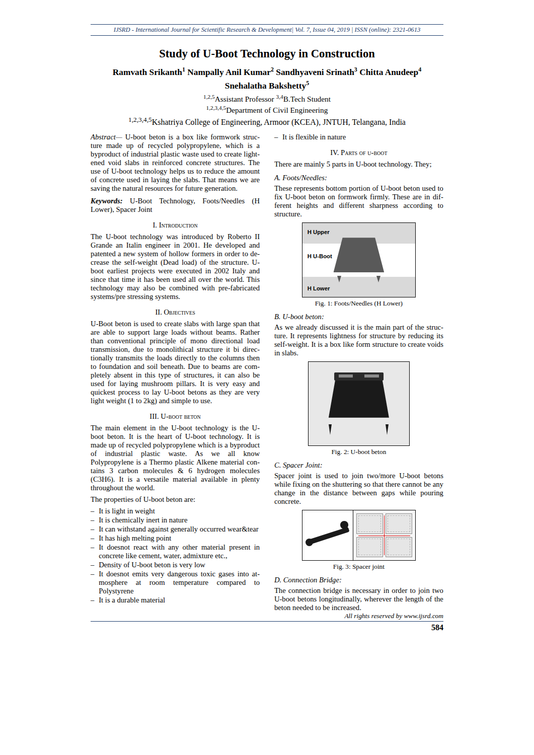IJSRD - International Journal for Scientific Research & Development| Vol. 7, Issue 04, 2019 | ISSN (online): 2321-0613
Study of U-Boot Technology in Construction
Ramvath Srikanth1 Nampally Anil Kumar2 Sandhyaveni Srinath3 Chitta Anudeep4
Snehalatha Bakshetty5
1,2,5Assistant Professor 3,4B.Tech Student
1,2,3,4,5Department of Civil Engineering
1,2,3,4,5Kshatriya College of Engineering, Armoor (KCEA), JNTUH, Telangana, India
Abstract— U-boot beton is a box like formwork structure made up of recycled polypropylene, which is a byproduct of industrial plastic waste used to create lightened void slabs in reinforced concrete structures. The use of U-boot technology helps us to reduce the amount of concrete used in laying the slabs. That means we are saving the natural resources for future generation.
Keywords: U-Boot Technology, Foots/Needles (H Lower), Spacer Joint
I. Introduction
The U-boot technology was introduced by Roberto II Grande an Italin engineer in 2001. He developed and patented a new system of hollow formers in order to decrease the self-weight (Dead load) of the structure. U-boot earliest projects were executed in 2002 Italy and since that time it has been used all over the world. This technology may also be combined with pre-fabricated systems/pre stressing systems.
II. Objectives
U-Boot beton is used to create slabs with large span that are able to support large loads without beams. Rather than conventional principle of mono directional load transmission, due to monolithical structure it bi directionally transmits the loads directly to the columns then to foundation and soil beneath. Due to beams are completely absent in this type of structures, it can also be used for laying mushroom pillars. It is very easy and quickest process to lay U-boot betons as they are very light weight (1 to 2kg) and simple to use.
III. U-boot beton
The main element in the U-boot technology is the U-boot beton. It is the heart of U-boot technology. It is made up of recycled polypropylene which is a byproduct of industrial plastic waste. As we all know Polypropylene is a Thermo plastic Alkene material contains 3 carbon molecules & 6 hydrogen molecules (C3H6). It is a versatile material available in plenty throughout the world.
The properties of U-boot beton are:
It is light in weight
It is chemically inert in nature
It can withstand against generally occurred wear&tear
It has high melting point
It doesnot react with any other material present in concrete like cement, water, admixture etc.,
Density of U-boot beton is very low
It doesnot emits very dangerous toxic gases into atmosphere at room temperature compared to Polystyrene
It is a durable material
It is flexible in nature
IV. Parts of u-boot
There are mainly 5 parts in U-boot technology. They;
A. Foots/Needles:
These represents bottom portion of U-boot beton used to fix U-boot beton on formwork firmly. These are in different heights and different sharpness according to structure.
H Upper
H U-Boot
H Lower
Fig. 1: Foots/Needles (H Lower)
B. U-boot beton:
As we already discussed it is the main part of the structure. It represents lightness for structure by reducing its self-weight. It is a box like form structure to create voids in slabs.
Fig. 2: U-boot beton
C. Spacer Joint:
Spacer joint is used to join two/more U-boot betons while fixing on the shuttering so that there cannot be any change in the distance between gaps while pouring concrete.
Fig. 3: Spacer joint
D. Connection Bridge:
The connection bridge is necessary in order to join two U-boot betons longitudinally, wherever the length of the beton needed to be increased.
All rights reserved by www.ijsrd.com
584